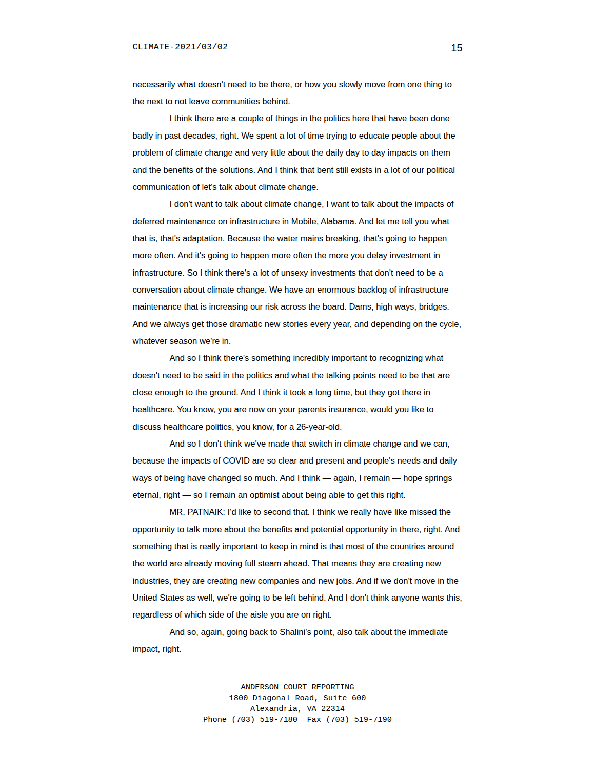CLIMATE-2021/03/02
15
necessarily what doesn't need to be there, or how you slowly move from one thing to the next to not leave communities behind.
I think there are a couple of things in the politics here that have been done badly in past decades, right. We spent a lot of time trying to educate people about the problem of climate change and very little about the daily day to day impacts on them and the benefits of the solutions. And I think that bent still exists in a lot of our political communication of let's talk about climate change.
I don't want to talk about climate change, I want to talk about the impacts of deferred maintenance on infrastructure in Mobile, Alabama. And let me tell you what that is, that's adaptation. Because the water mains breaking, that's going to happen more often. And it's going to happen more often the more you delay investment in infrastructure. So I think there's a lot of unsexy investments that don't need to be a conversation about climate change. We have an enormous backlog of infrastructure maintenance that is increasing our risk across the board. Dams, high ways, bridges. And we always get those dramatic new stories every year, and depending on the cycle, whatever season we're in.
And so I think there's something incredibly important to recognizing what doesn't need to be said in the politics and what the talking points need to be that are close enough to the ground. And I think it took a long time, but they got there in healthcare. You know, you are now on your parents insurance, would you like to discuss healthcare politics, you know, for a 26-year-old.
And so I don't think we've made that switch in climate change and we can, because the impacts of COVID are so clear and present and people's needs and daily ways of being have changed so much. And I think — again, I remain — hope springs eternal, right — so I remain an optimist about being able to get this right.
MR. PATNAIK: I'd like to second that. I think we really have like missed the opportunity to talk more about the benefits and potential opportunity in there, right. And something that is really important to keep in mind is that most of the countries around the world are already moving full steam ahead. That means they are creating new industries, they are creating new companies and new jobs. And if we don't move in the United States as well, we're going to be left behind. And I don't think anyone wants this, regardless of which side of the aisle you are on right.
And so, again, going back to Shalini's point, also talk about the immediate impact, right.
ANDERSON COURT REPORTING
1800 Diagonal Road, Suite 600
Alexandria, VA 22314
Phone (703) 519-7180 Fax (703) 519-7190